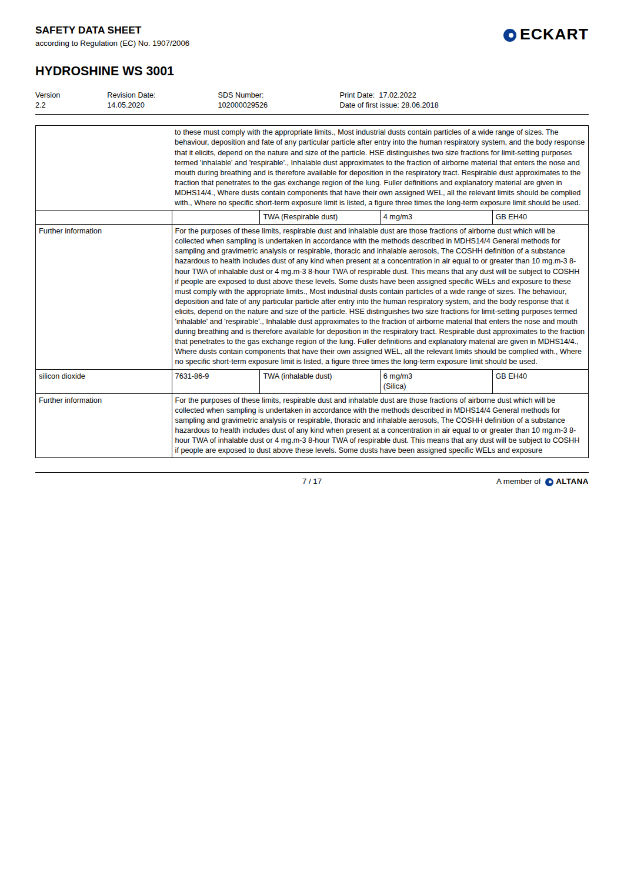ECKART
SAFETY DATA SHEET
according to Regulation (EC) No. 1907/2006
HYDROSHINE WS 3001
| Version 2.2 | Revision Date: 14.05.2020 | SDS Number: 102000029526 | Print Date: 17.02.2022 Date of first issue: 28.06.2018 |
| | to these must comply with the appropriate limits., Most industrial dusts contain particles of a wide range of sizes. The behaviour, deposition and fate of any particular particle after entry into the human respiratory system, and the body response that it elicits, depend on the nature and size of the particle. HSE distinguishes two size fractions for limit-setting purposes termed 'inhalable' and 'respirable'., Inhalable dust approximates to the fraction of airborne material that enters the nose and mouth during breathing and is therefore available for deposition in the respiratory tract. Respirable dust approximates to the fraction that penetrates to the gas exchange region of the lung. Fuller definitions and explanatory material are given in MDHS14/4., Where dusts contain components that have their own assigned WEL, all the relevant limits should be complied with., Where no specific short-term exposure limit is listed, a figure three times the long-term exposure limit should be used. |
| | | TWA (Respirable dust) | 4 mg/m3 | GB EH40 |
| Further information | For the purposes of these limits, respirable dust and inhalable dust are those fractions of airborne dust which will be collected when sampling is undertaken in accordance with the methods described in MDHS14/4 General methods for sampling and gravimetric analysis or respirable, thoracic and inhalable aerosols, The COSHH definition of a substance hazardous to health includes dust of any kind when present at a concentration in air equal to or greater than 10 mg.m-3 8-hour TWA of inhalable dust or 4 mg.m-3 8-hour TWA of respirable dust. This means that any dust will be subject to COSHH if people are exposed to dust above these levels. Some dusts have been assigned specific WELs and exposure to these must comply with the appropriate limits., Most industrial dusts contain particles of a wide range of sizes. The behaviour, deposition and fate of any particular particle after entry into the human respiratory system, and the body response that it elicits, depend on the nature and size of the particle. HSE distinguishes two size fractions for limit-setting purposes termed 'inhalable' and 'respirable'., Inhalable dust approximates to the fraction of airborne material that enters the nose and mouth during breathing and is therefore available for deposition in the respiratory tract. Respirable dust approximates to the fraction that penetrates to the gas exchange region of the lung. Fuller definitions and explanatory material are given in MDHS14/4., Where dusts contain components that have their own assigned WEL, all the relevant limits should be complied with., Where no specific short-term exposure limit is listed, a figure three times the long-term exposure limit should be used. |
| silicon dioxide | 7631-86-9 | TWA (inhalable dust) | 6 mg/m3 (Silica) | GB EH40 |
| Further information | For the purposes of these limits, respirable dust and inhalable dust are those fractions of airborne dust which will be collected when sampling is undertaken in accordance with the methods described in MDHS14/4 General methods for sampling and gravimetric analysis or respirable, thoracic and inhalable aerosols, The COSHH definition of a substance hazardous to health includes dust of any kind when present at a concentration in air equal to or greater than 10 mg.m-3 8-hour TWA of inhalable dust or 4 mg.m-3 8-hour TWA of respirable dust. This means that any dust will be subject to COSHH if people are exposed to dust above these levels. Some dusts have been assigned specific WELs and exposure |
7 / 17
A member of ALTANA